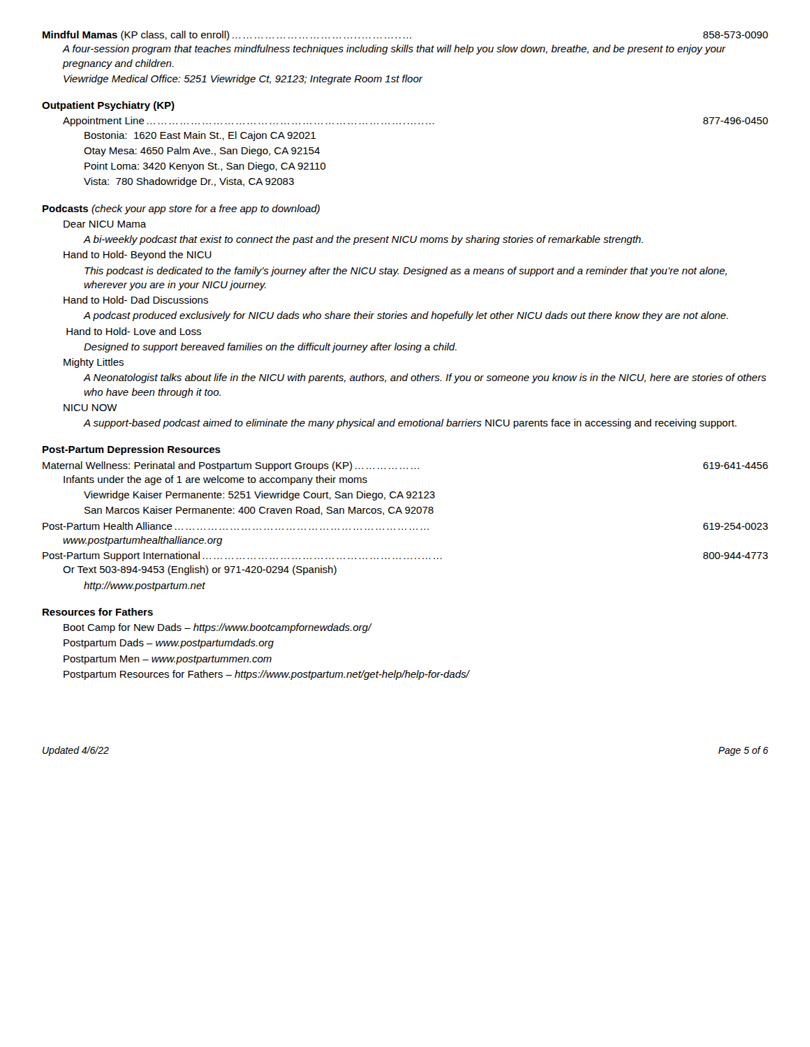Mindful Mamas (KP class, call to enroll) ……………………………..………..… 858-573-0090
A four-session program that teaches mindfulness techniques including skills that will help you slow down, breathe, and be present to enjoy your pregnancy and children.
Viewridge Medical Office: 5251 Viewridge Ct, 92123; Integrate Room 1st floor
Outpatient Psychiatry (KP)
Appointment Line …………………………………………………………….…..… 877-496-0450
Bostonia: 1620 East Main St., El Cajon CA 92021
Otay Mesa: 4650 Palm Ave., San Diego, CA 92154
Point Loma: 3420 Kenyon St., San Diego, CA 92110
Vista: 780 Shadowridge Dr., Vista, CA 92083
Podcasts (check your app store for a free app to download)
Dear NICU Mama
A bi-weekly podcast that exist to connect the past and the present NICU moms by sharing stories of remarkable strength.
Hand to Hold- Beyond the NICU
This podcast is dedicated to the family’s journey after the NICU stay. Designed as a means of support and a reminder that you’re not alone, wherever you are in your NICU journey.
Hand to Hold- Dad Discussions
A podcast produced exclusively for NICU dads who share their stories and hopefully let other NICU dads out there know they are not alone.
Hand to Hold- Love and Loss
Designed to support bereaved families on the difficult journey after losing a child.
Mighty Littles
A Neonatologist talks about life in the NICU with parents, authors, and others. If you or someone you know is in the NICU, here are stories of others who have been through it too.
NICU NOW
A support-based podcast aimed to eliminate the many physical and emotional barriers NICU parents face in accessing and receiving support.
Post-Partum Depression Resources
Maternal Wellness: Perinatal and Postpartum Support Groups (KP) ……………… 619-641-4456
Infants under the age of 1 are welcome to accompany their moms
Viewridge Kaiser Permanente: 5251 Viewridge Court, San Diego, CA 92123
San Marcos Kaiser Permanente: 400 Craven Road, San Marcos, CA 92078
Post-Partum Health Alliance …………………………………………………………… 619-254-0023
www.postpartumhealthalliance.org
Post-Partum Support International …………………………………………………..…… 800-944-4773
Or Text 503-894-9453 (English) or 971-420-0294 (Spanish)
http://www.postpartum.net
Resources for Fathers
Boot Camp for New Dads – https://www.bootcampfornewdads.org/
Postpartum Dads – www.postpartumdads.org
Postpartum Men – www.postpartummen.com
Postpartum Resources for Fathers – https://www.postpartum.net/get-help/help-for-dads/
Updated 4/6/22 Page 5 of 6